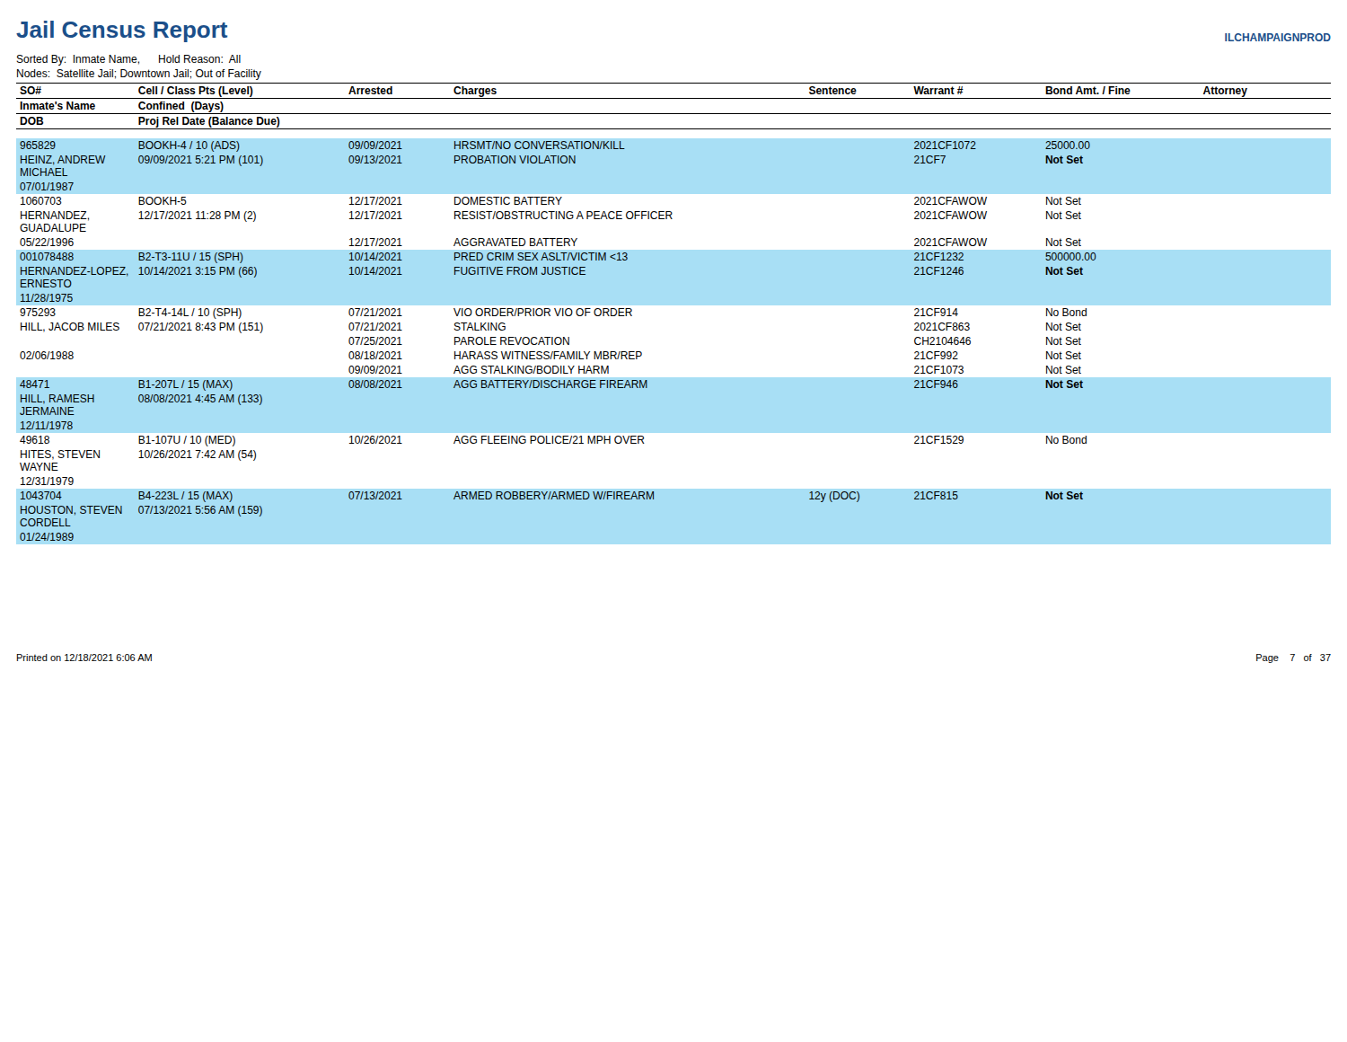Jail Census Report
ILCHAMPAIGNPROD
Sorted By: Inmate Name, Hold Reason: All
Nodes: Satellite Jail; Downtown Jail; Out of Facility
| SO# | Cell / Class Pts (Level) | Arrested | Charges | Sentence | Warrant # | Bond Amt. / Fine | Attorney |
| --- | --- | --- | --- | --- | --- | --- | --- |
| Inmate's Name | Confined (Days) | | | | | | |
| DOB | Proj Rel Date (Balance Due) | | | | | | |
| 965829 | BOOKH-4 / 10 (ADS) | 09/09/2021 | HRSMT/NO CONVERSATION/KILL | | 2021CF1072 | 25000.00 | |
| HEINZ, ANDREW MICHAEL | 09/09/2021 5:21 PM (101) | 09/13/2021 | PROBATION VIOLATION | | 21CF7 | Not Set | |
| 07/01/1987 | | | | | | | |
| 1060703 | BOOKH-5 | 12/17/2021 | DOMESTIC BATTERY | | 2021CFAWOW | Not Set | |
| HERNANDEZ, GUADALUPE | 12/17/2021 11:28 PM (2) | 12/17/2021 | RESIST/OBSTRUCTING A PEACE OFFICER | | 2021CFAWOW | Not Set | |
| 05/22/1996 | | 12/17/2021 | AGGRAVATED BATTERY | | 2021CFAWOW | Not Set | |
| 001078488 | B2-T3-11U / 15 (SPH) | 10/14/2021 | PRED CRIM SEX ASLT/VICTIM <13 | | 21CF1232 | 500000.00 | |
| HERNANDEZ-LOPEZ, ERNESTO | 10/14/2021 3:15 PM (66) | 10/14/2021 | FUGITIVE FROM JUSTICE | | 21CF1246 | Not Set | |
| 11/28/1975 | | | | | | | |
| 975293 | B2-T4-14L / 10 (SPH) | 07/21/2021 | VIO ORDER/PRIOR VIO OF ORDER | | 21CF914 | No Bond | |
| HILL, JACOB MILES | 07/21/2021 8:43 PM (151) | 07/21/2021 | STALKING | | 2021CF863 | Not Set | |
| | | 07/25/2021 | PAROLE REVOCATION | | CH2104646 | Not Set | |
| 02/06/1988 | | 08/18/2021 | HARASS WITNESS/FAMILY MBR/REP | | 21CF992 | Not Set | |
| | | 09/09/2021 | AGG STALKING/BODILY HARM | | 21CF1073 | Not Set | |
| 48471 | B1-207L / 15 (MAX) | 08/08/2021 | AGG BATTERY/DISCHARGE FIREARM | | 21CF946 | Not Set | |
| HILL, RAMESH JERMAINE | 08/08/2021 4:45 AM (133) | | | | | | |
| 12/11/1978 | | | | | | | |
| 49618 | B1-107U / 10 (MED) | 10/26/2021 | AGG FLEEING POLICE/21 MPH OVER | | 21CF1529 | No Bond | |
| HITES, STEVEN WAYNE | 10/26/2021 7:42 AM (54) | | | | | | |
| 12/31/1979 | | | | | | | |
| 1043704 | B4-223L / 15 (MAX) | 07/13/2021 | ARMED ROBBERY/ARMED W/FIREARM | 12y (DOC) | 21CF815 | Not Set | |
| HOUSTON, STEVEN CORDELL | 07/13/2021 5:56 AM (159) | | | | | | |
| 01/24/1989 | | | | | | | |
Printed on 12/18/2021 6:06 AM
Page 7 of 37